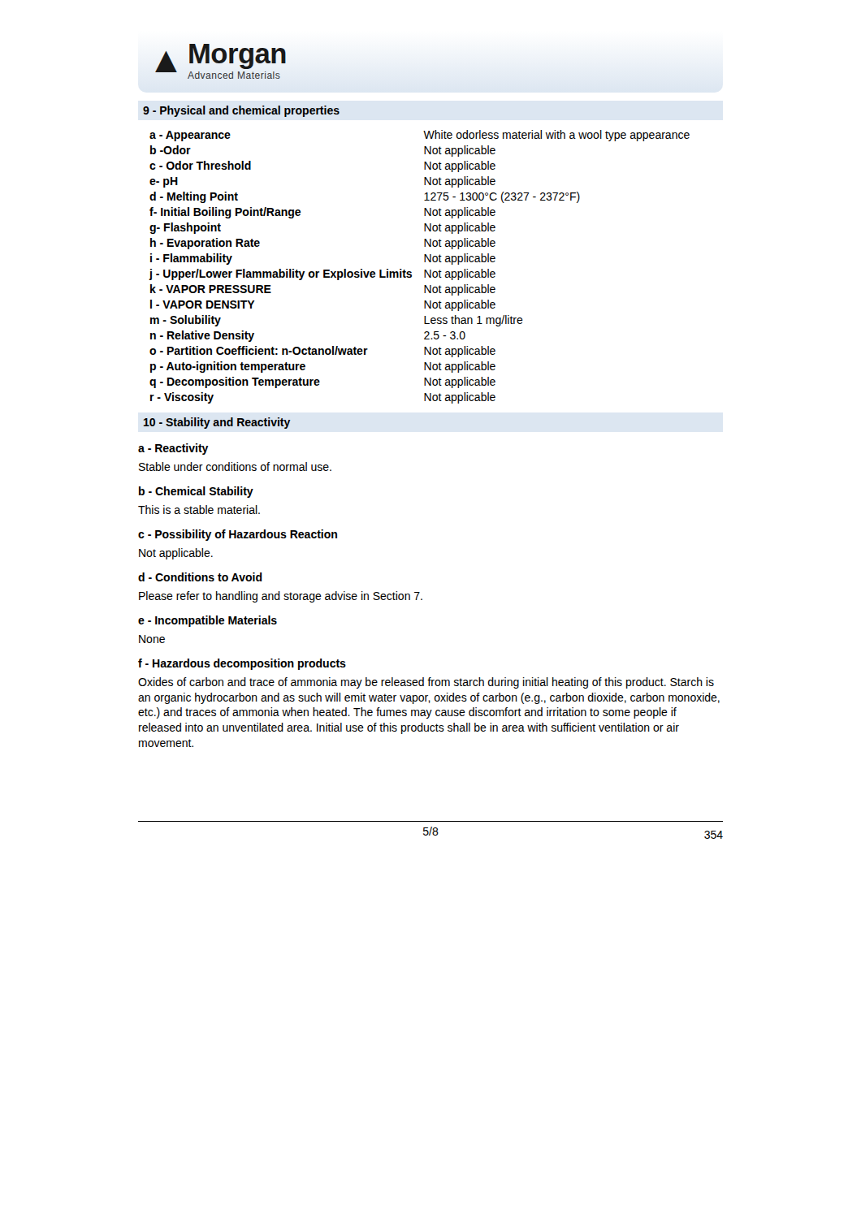▲ Morgan
Advanced Materials
9 - Physical and chemical properties
| a - Appearance | White odorless material with a wool type appearance |
| b -Odor | Not applicable |
| c - Odor Threshold | Not applicable |
| e- pH | Not applicable |
| d - Melting Point | 1275 - 1300°C (2327 - 2372°F) |
| f- Initial Boiling Point/Range | Not applicable |
| g- Flashpoint | Not applicable |
| h - Evaporation Rate | Not applicable |
| i - Flammability | Not applicable |
| j - Upper/Lower Flammability or Explosive Limits | Not applicable |
| k - VAPOR PRESSURE | Not applicable |
| l - VAPOR DENSITY | Not applicable |
| m - Solubility | Less than 1 mg/litre |
| n - Relative Density | 2.5 - 3.0 |
| o - Partition Coefficient: n-Octanol/water | Not applicable |
| p - Auto-ignition temperature | Not applicable |
| q - Decomposition Temperature | Not applicable |
| r - Viscosity | Not applicable |
10 - Stability and Reactivity
a - Reactivity
Stable under conditions of normal use.
b - Chemical Stability
This is a stable material.
c - Possibility of Hazardous Reaction
Not applicable.
d - Conditions to Avoid
Please refer to handling and storage advise in Section 7.
e - Incompatible Materials
None
f - Hazardous decomposition products
Oxides of carbon and trace of ammonia may be released from starch during initial heating of this product. Starch is an organic hydrocarbon and as such will emit water vapor, oxides of carbon (e.g., carbon dioxide, carbon monoxide, etc.) and traces of ammonia when heated. The fumes may cause discomfort and irritation to some people if released into an unventilated area. Initial use of this products shall be in area with sufficient ventilation or air movement.
5/8
354